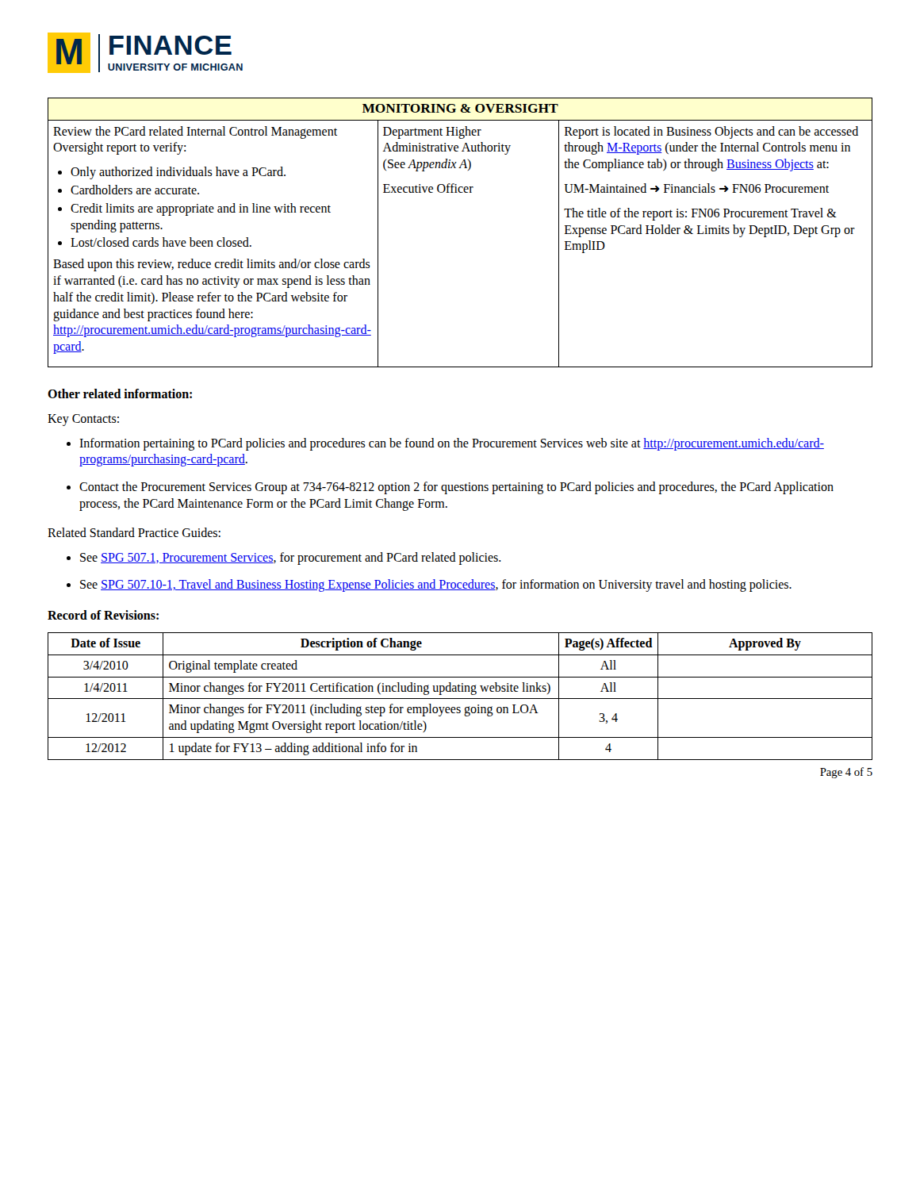M FINANCE UNIVERSITY OF MICHIGAN
| MONITORING & OVERSIGHT |
| --- |
| Review the PCard related Internal Control Management Oversight report to verify: Only authorized individuals have a PCard. Cardholders are accurate. Credit limits are appropriate and in line with recent spending patterns. Lost/closed cards have been closed. Based upon this review, reduce credit limits and/or close cards if warranted (i.e. card has no activity or max spend is less than half the credit limit). Please refer to the PCard website for guidance and best practices found here: http://procurement.umich.edu/card-programs/purchasing-card-pcard . | Department Higher Administrative Authority (See Appendix A ) Executive Officer | Report is located in Business Objects and can be accessed through M-Reports (under the Internal Controls menu in the Compliance tab) or through Business Objects at: UM-Maintained ➜ Financials ➜ FN06 Procurement The title of the report is: FN06 Procurement Travel & Expense PCard Holder & Limits by DeptID, Dept Grp or EmplID |
Other related information:
Key Contacts:
Information pertaining to PCard policies and procedures can be found on the Procurement Services web site at http://procurement.umich.edu/card-programs/purchasing-card-pcard.
Contact the Procurement Services Group at 734-764-8212 option 2 for questions pertaining to PCard policies and procedures, the PCard Application process, the PCard Maintenance Form or the PCard Limit Change Form.
Related Standard Practice Guides:
See SPG 507.1, Procurement Services, for procurement and PCard related policies.
See SPG 507.10-1, Travel and Business Hosting Expense Policies and Procedures, for information on University travel and hosting policies.
Record of Revisions:
| Date of Issue | Description of Change | Page(s) Affected | Approved By |
| --- | --- | --- | --- |
| 3/4/2010 | Original template created | All | |
| 1/4/2011 | Minor changes for FY2011 Certification (including updating website links) | All | |
| 12/2011 | Minor changes for FY2011 (including step for employees going on LOA and updating Mgmt Oversight report location/title) | 3, 4 | |
| 12/2012 | 1 update for FY13 – adding additional info for in | 4 | |
Page 4 of 5